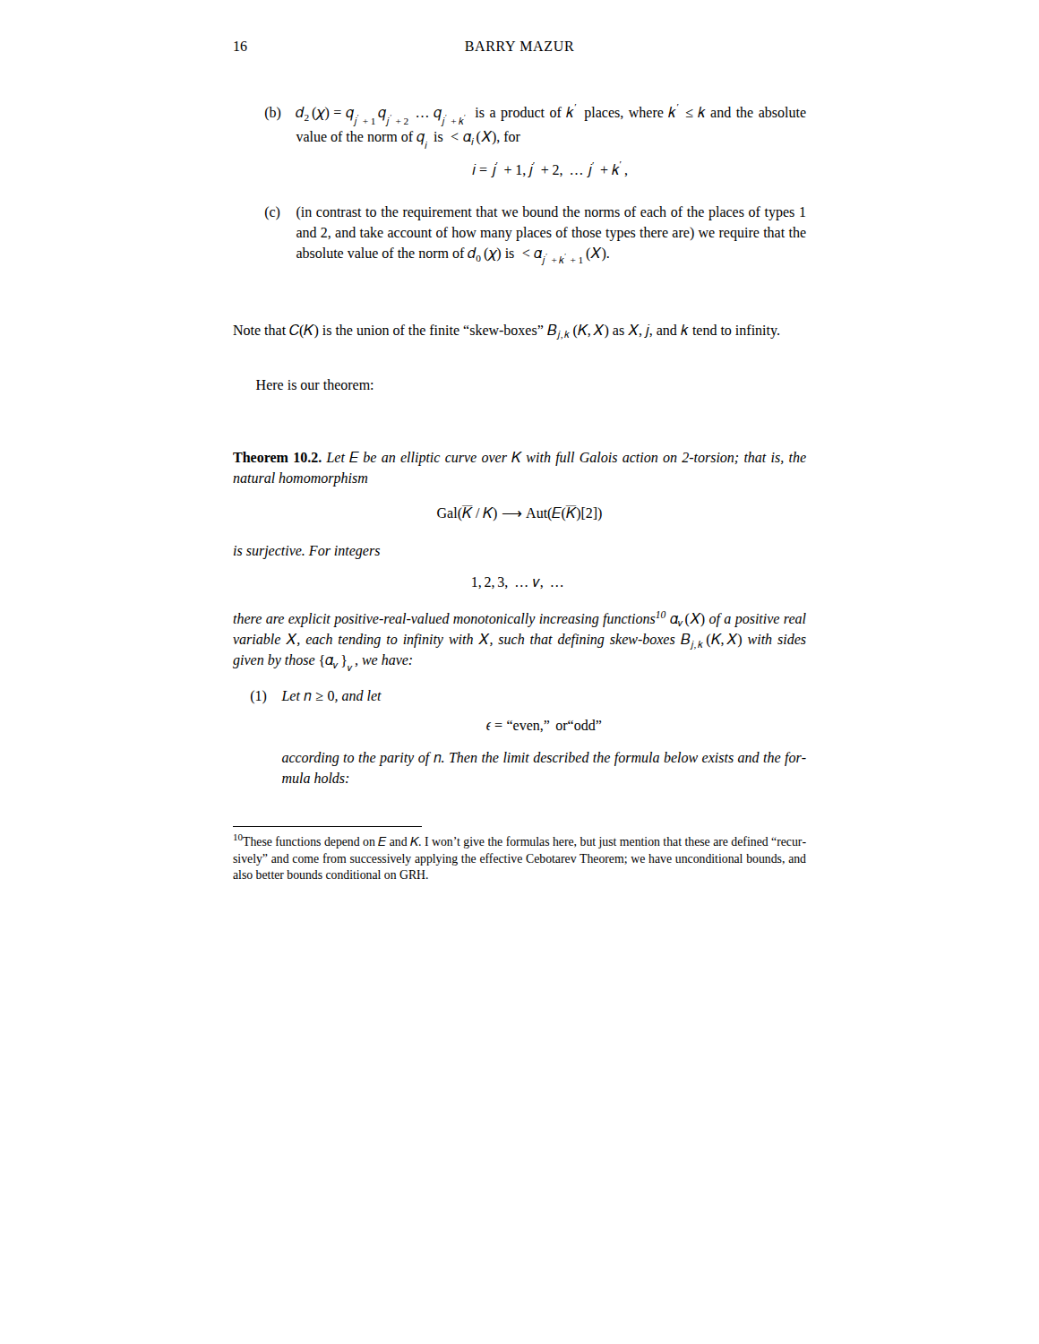16 BARRY MAZUR 16
(b) d2(χ)=qj′+1qj′+2…qj′+k′ is a product of k′ places, where k′≤k and the absolute value of the norm of qi is <αi(X), for
i=j′+1,j′+2,…j′+k′,
(c) (in contrast to the requirement that we bound the norms of each of the places of types 1 and 2, and take account of how many places of those types there are) we require that the absolute value of the norm of d0(χ) is <αj′+k′+1(X).
Note that C(K) is the union of the finite “skew-boxes” Bj,k(K,X) as X,j, and k tend to infinity.
Here is our theorem:
Theorem 10.2. Let E be an elliptic curve over K with full Galois action on 2-torsion; that is, the natural homomorphism
Gal(K―/K)⟶Aut⁡(E(K―)[2])
is surjective. For integers
1,2,3,…ν,…
there are explicit positive-real-valued monotonically increasing functions10 αν(X) of a positive real variable X, each tending to infinity with X, such that defining skew-boxes Bj,k(K,X) with sides given by those {αν}ν, we have:
(1) Let n≥0, and let
ϵ=“even,”or“odd”
according to the parity of n. Then the limit described the formula below exists and the formula holds:
10These functions depend on E and K. I won’t give the formulas here, but just mention that these are defined “recursively” and come from successively applying the effective Cebotarev Theorem; we have unconditional bounds, and also better bounds conditional on GRH.